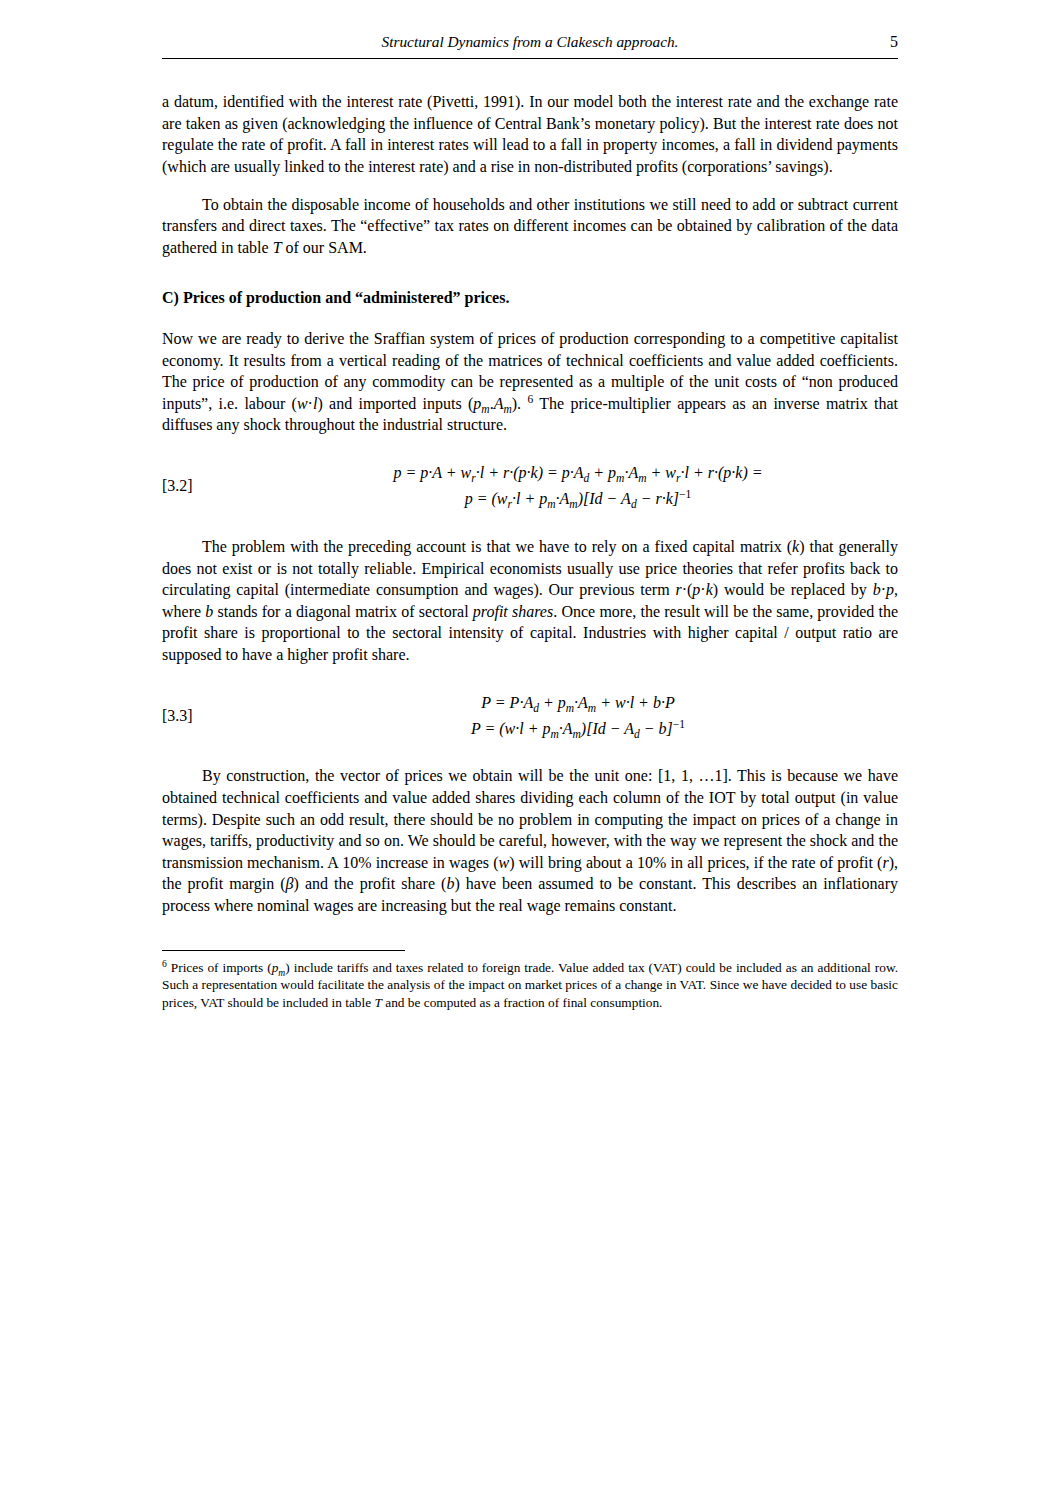Structural Dynamics from a Clakesch approach. 5
a datum, identified with the interest rate (Pivetti, 1991). In our model both the interest rate and the exchange rate are taken as given (acknowledging the influence of Central Bank’s monetary policy). But the interest rate does not regulate the rate of profit. A fall in interest rates will lead to a fall in property incomes, a fall in dividend payments (which are usually linked to the interest rate) and a rise in non-distributed profits (corporations’ savings).
To obtain the disposable income of households and other institutions we still need to add or subtract current transfers and direct taxes. The “effective” tax rates on different incomes can be obtained by calibration of the data gathered in table T of our SAM.
C) Prices of production and “administered” prices.
Now we are ready to derive the Sraffian system of prices of production corresponding to a competitive capitalist economy. It results from a vertical reading of the matrices of technical coefficients and value added coefficients. The price of production of any commodity can be represented as a multiple of the unit costs of “non produced inputs”, i.e. labour (w·l) and imported inputs (pm.Am). 6 The price-multiplier appears as an inverse matrix that diffuses any shock throughout the industrial structure.
[3.2]
p = p·A + wr·l + r·(p·k) = p·Ad + pm·Am + wr·l + r·(p·k) = p = (wr·l + pm·Am)[Id − Ad − r·k]−1
The problem with the preceding account is that we have to rely on a fixed capital matrix (k) that generally does not exist or is not totally reliable. Empirical economists usually use price theories that refer profits back to circulating capital (intermediate consumption and wages). Our previous term r·(p·k) would be replaced by b·p, where b stands for a diagonal matrix of sectoral profit shares. Once more, the result will be the same, provided the profit share is proportional to the sectoral intensity of capital. Industries with higher capital / output ratio are supposed to have a higher profit share.
[3.3]
P = P·Ad + pm·Am + w·l + b·P P = (w·l + pm·Am)[Id − Ad − b]−1
By construction, the vector of prices we obtain will be the unit one: [1, 1, …1]. This is because we have obtained technical coefficients and value added shares dividing each column of the IOT by total output (in value terms). Despite such an odd result, there should be no problem in computing the impact on prices of a change in wages, tariffs, productivity and so on. We should be careful, however, with the way we represent the shock and the transmission mechanism. A 10% increase in wages (w) will bring about a 10% in all prices, if the rate of profit (r), the profit margin (β) and the profit share (b) have been assumed to be constant. This describes an inflationary process where nominal wages are increasing but the real wage remains constant.
6 Prices of imports (pm) include tariffs and taxes related to foreign trade. Value added tax (VAT) could be included as an additional row. Such a representation would facilitate the analysis of the impact on market prices of a change in VAT. Since we have decided to use basic prices, VAT should be included in table T and be computed as a fraction of final consumption.